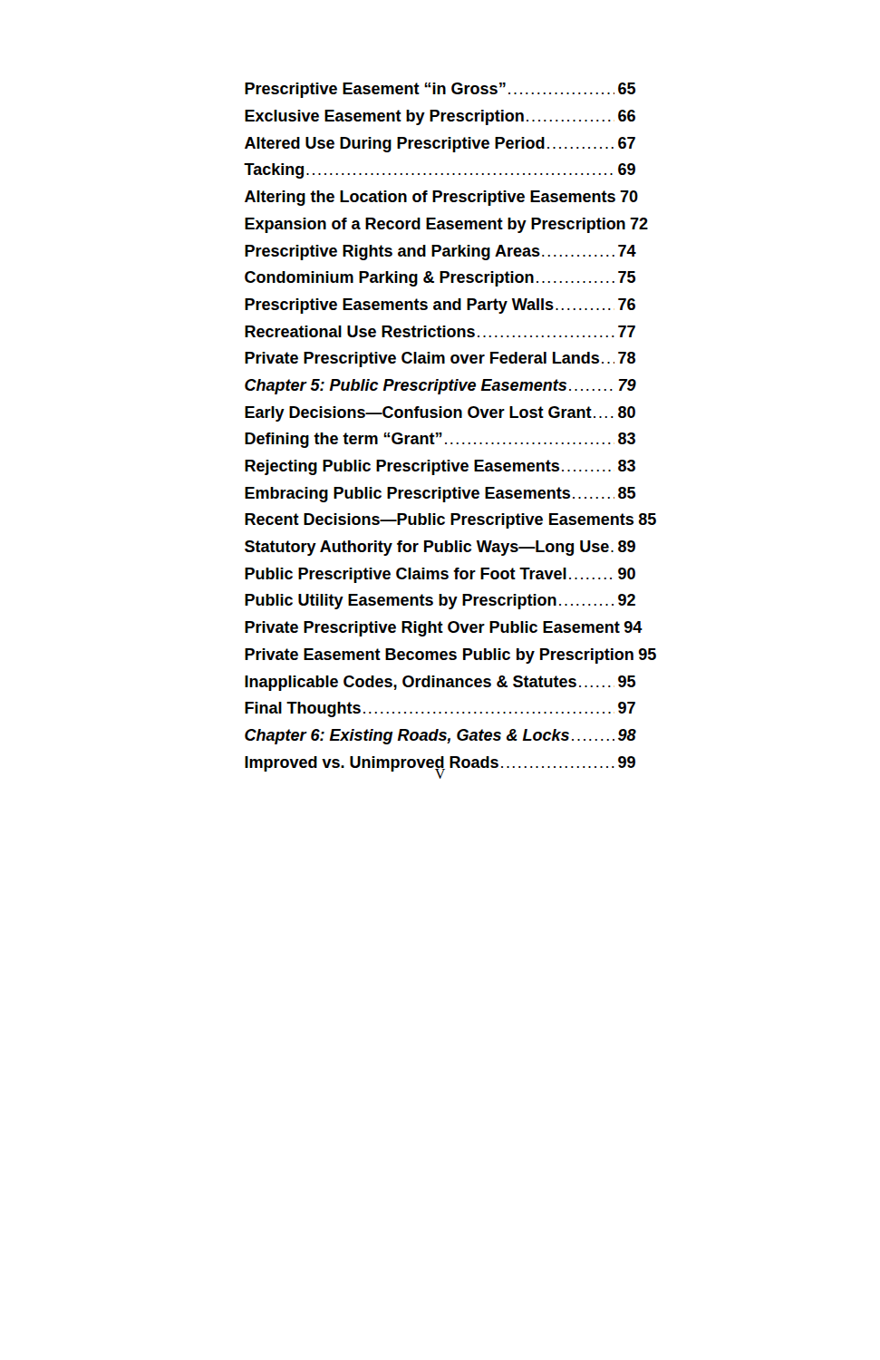Prescriptive Easement “in Gross” .................................................................. 65
Exclusive Easement by Prescription .............................................. 66
Altered Use During Prescriptive Period ........................................ 67
Tacking ...................................................................................... 69
Altering the Location of Prescriptive Easements ........................... 70
Expansion of a Record Easement by Prescription .......................... 72
Prescriptive Rights and Parking Areas .......................................... 74
Condominium Parking & Prescription .......................................... 75
Prescriptive Easements and Party Walls ....................................... 76
Recreational Use Restrictions ....................................................... 77
Private Prescriptive Claim over Federal Lands .............................. 78
Chapter 5: Public Prescriptive Easements ................................... 79
Early Decisions—Confusion Over Lost Grant ................................. 80
Defining the term “Grant” ........................................................... 83
Rejecting Public Prescriptive Easements ...................................... 83
Embracing Public Prescriptive Easements ..................................... 85
Recent Decisions—Public Prescriptive Easements ......................... 85
Statutory Authority for Public Ways—Long Use ........................... 89
Public Prescriptive Claims for Foot Travel .................................... 90
Public Utility Easements by Prescription ...................................... 92
Private Prescriptive Right Over Public Easement .......................... 94
Private Easement Becomes Public by Prescription ....................... 95
Inapplicable Codes, Ordinances & Statutes .................................. 95
Final Thoughts ............................................................................ 97
Chapter 6: Existing Roads, Gates & Locks ................................. 98
Improved vs. Unimproved Roads ................................................. 99
V